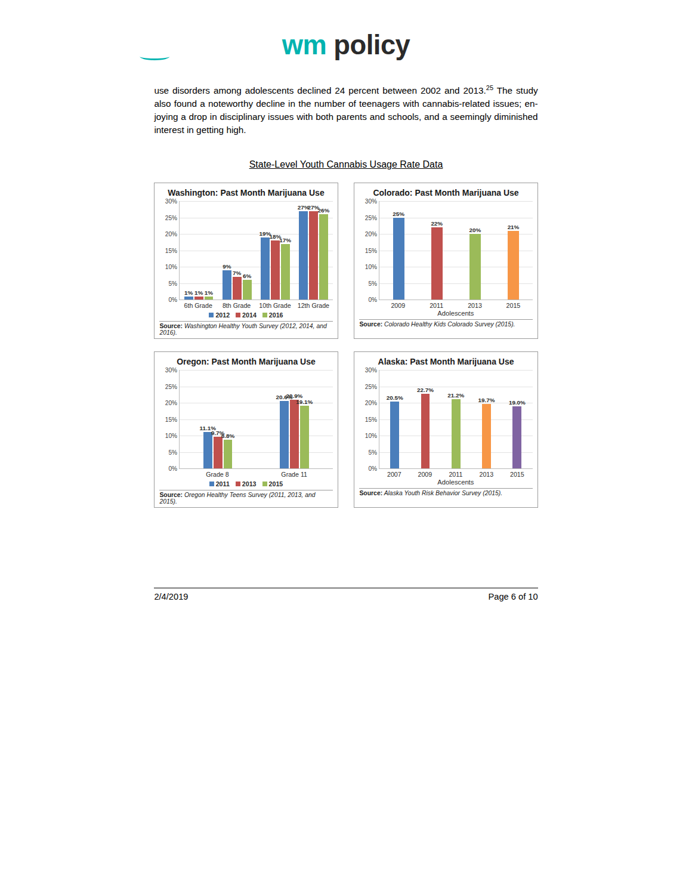wm policy
use disorders among adolescents declined 24 percent between 2002 and 2013.25 The study also found a noteworthy decline in the number of teenagers with cannabis-related issues; enjoying a drop in disciplinary issues with both parents and schools, and a seemingly diminished interest in getting high.
State-Level Youth Cannabis Usage Rate Data
Washington: Past Month Marijuana Use
30%
25%
20%
15%
10%
5% 0%
1%
1%
1%
9%
7%
6%
19%
18%
17%
27%
27%
26%
6th Grade 8th Grade 10th Grade 12th Grade
2012 2014 2016
Source: Washington Healthy Youth Survey (2012, 2014, and 2016).
Colorado: Past Month Marijuana Use
30%
25%
20%
15%
10%
5% 0%
25%
22%
20%
21%
2009201120132015
Adolescents
Source: Colorado Healthy Kids Colorado Survey (2015).
Oregon: Past Month Marijuana Use
30%
25%
20%
15%
10%
5% 0%
11.1%
9.7%
8.8%
20.6%
20.9%
19.1%
Grade 8 Grade 11
2011 2013 2015
Source: Oregon Healthy Teens Survey (2011, 2013, and 2015).
Alaska: Past Month Marijuana Use
30%
25%
20%
15%
10%
5% 0%
20.5%
22.7%
21.2%
19.7%
19.0%
20072009201120132015
Adolescents
Source: Alaska Youth Risk Behavior Survey (2015).
2/4/2019 Page 6 of 10